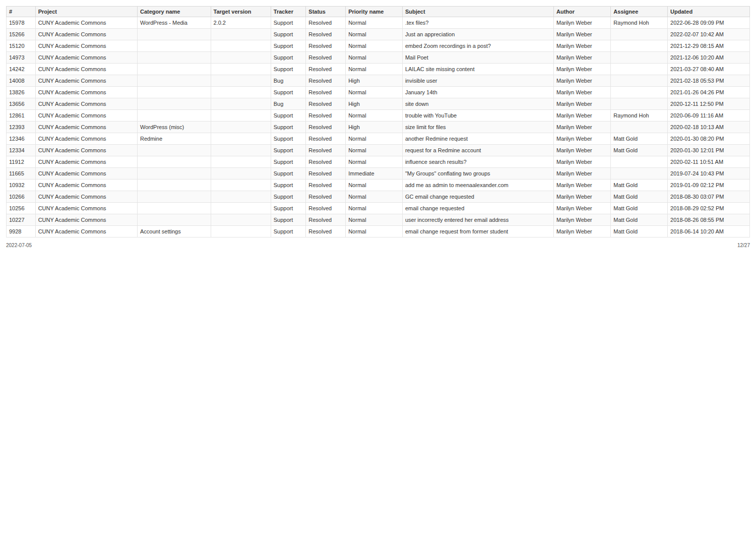| # | Project | Category name | Target version | Tracker | Status | Priority name | Subject | Author | Assignee | Updated |
| --- | --- | --- | --- | --- | --- | --- | --- | --- | --- | --- |
| 15978 | CUNY Academic Commons | WordPress - Media | 2.0.2 | Support | Resolved | Normal | .tex files? | Marilyn Weber | Raymond Hoh | 2022-06-28 09:09 PM |
| 15266 | CUNY Academic Commons | | | Support | Resolved | Normal | Just an appreciation | Marilyn Weber | | 2022-02-07 10:42 AM |
| 15120 | CUNY Academic Commons | | | Support | Resolved | Normal | embed Zoom recordings in a post? | Marilyn Weber | | 2021-12-29 08:15 AM |
| 14973 | CUNY Academic Commons | | | Support | Resolved | Normal | Mail Poet | Marilyn Weber | | 2021-12-06 10:20 AM |
| 14242 | CUNY Academic Commons | | | Support | Resolved | Normal | LAILAC site missing content | Marilyn Weber | | 2021-03-27 08:40 AM |
| 14008 | CUNY Academic Commons | | | Bug | Resolved | High | invisible user | Marilyn Weber | | 2021-02-18 05:53 PM |
| 13826 | CUNY Academic Commons | | | Support | Resolved | Normal | January 14th | Marilyn Weber | | 2021-01-26 04:26 PM |
| 13656 | CUNY Academic Commons | | | Bug | Resolved | High | site down | Marilyn Weber | | 2020-12-11 12:50 PM |
| 12861 | CUNY Academic Commons | | | Support | Resolved | Normal | trouble with YouTube | Marilyn Weber | Raymond Hoh | 2020-06-09 11:16 AM |
| 12393 | CUNY Academic Commons | WordPress (misc) | | Support | Resolved | High | size limit for files | Marilyn Weber | | 2020-02-18 10:13 AM |
| 12346 | CUNY Academic Commons | Redmine | | Support | Resolved | Normal | another Redmine request | Marilyn Weber | Matt Gold | 2020-01-30 08:20 PM |
| 12334 | CUNY Academic Commons | | | Support | Resolved | Normal | request for a Redmine account | Marilyn Weber | Matt Gold | 2020-01-30 12:01 PM |
| 11912 | CUNY Academic Commons | | | Support | Resolved | Normal | influence search results? | Marilyn Weber | | 2020-02-11 10:51 AM |
| 11665 | CUNY Academic Commons | | | Support | Resolved | Immediate | "My Groups" conflating two groups | Marilyn Weber | | 2019-07-24 10:43 PM |
| 10932 | CUNY Academic Commons | | | Support | Resolved | Normal | add me as admin to meenaalexander.com | Marilyn Weber | Matt Gold | 2019-01-09 02:12 PM |
| 10266 | CUNY Academic Commons | | | Support | Resolved | Normal | GC email change requested | Marilyn Weber | Matt Gold | 2018-08-30 03:07 PM |
| 10256 | CUNY Academic Commons | | | Support | Resolved | Normal | email change requested | Marilyn Weber | Matt Gold | 2018-08-29 02:52 PM |
| 10227 | CUNY Academic Commons | | | Support | Resolved | Normal | user incorrectly entered her email address | Marilyn Weber | Matt Gold | 2018-08-26 08:55 PM |
| 9928 | CUNY Academic Commons | Account settings | | Support | Resolved | Normal | email change request from former student | Marilyn Weber | Matt Gold | 2018-06-14 10:20 AM |
2022-07-05 12/27